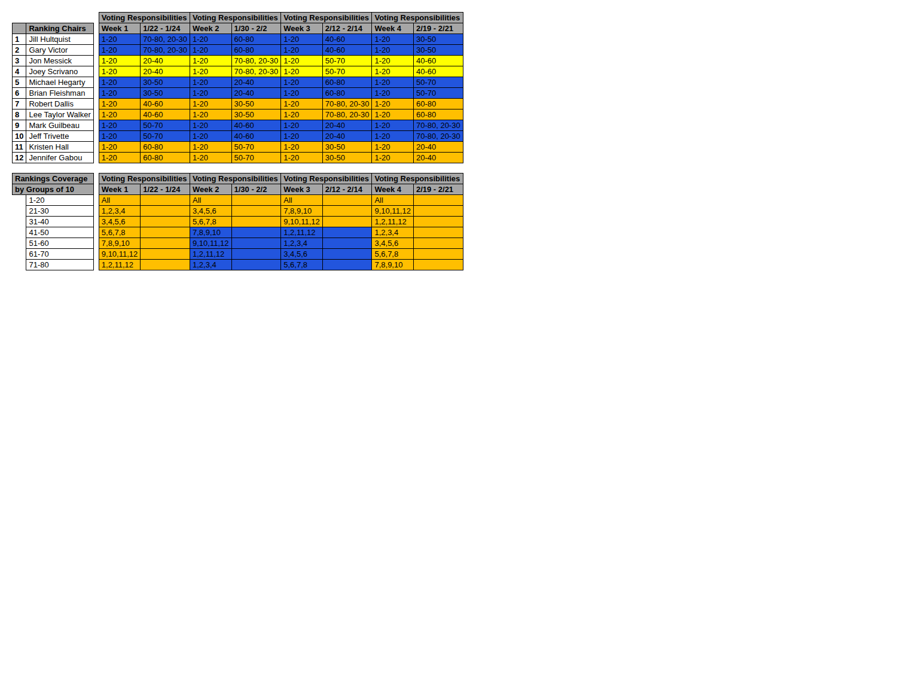| | | | Voting Responsibilities | Voting Responsibilities | Voting Responsibilities | Voting Responsibilities |
| | Ranking Chairs | | Week 1 | 1/22 - 1/24 | Week 2 | 1/30 - 2/2 | Week 3 | 2/12 - 2/14 | Week 4 | 2/19 - 2/21 |
| 1 | Jill Hultquist | | 1-20 | 70-80, 20-30 | 1-20 | 60-80 | 1-20 | 40-60 | 1-20 | 30-50 |
| 2 | Gary Victor | | 1-20 | 70-80, 20-30 | 1-20 | 60-80 | 1-20 | 40-60 | 1-20 | 30-50 |
| 3 | Jon Messick | | 1-20 | 20-40 | 1-20 | 70-80, 20-30 | 1-20 | 50-70 | 1-20 | 40-60 |
| 4 | Joey Scrivano | | 1-20 | 20-40 | 1-20 | 70-80, 20-30 | 1-20 | 50-70 | 1-20 | 40-60 |
| 5 | Michael Hegarty | | 1-20 | 30-50 | 1-20 | 20-40 | 1-20 | 60-80 | 1-20 | 50-70 |
| 6 | Brian Fleishman | | 1-20 | 30-50 | 1-20 | 20-40 | 1-20 | 60-80 | 1-20 | 50-70 |
| 7 | Robert Dallis | | 1-20 | 40-60 | 1-20 | 30-50 | 1-20 | 70-80, 20-30 | 1-20 | 60-80 |
| 8 | Lee Taylor Walker | | 1-20 | 40-60 | 1-20 | 30-50 | 1-20 | 70-80, 20-30 | 1-20 | 60-80 |
| 9 | Mark Guilbeau | | 1-20 | 50-70 | 1-20 | 40-60 | 1-20 | 20-40 | 1-20 | 70-80, 20-30 |
| 10 | Jeff Trivette | | 1-20 | 50-70 | 1-20 | 40-60 | 1-20 | 20-40 | 1-20 | 70-80, 20-30 |
| 11 | Kristen Hall | | 1-20 | 60-80 | 1-20 | 50-70 | 1-20 | 30-50 | 1-20 | 20-40 |
| 12 | Jennifer Gabou | | 1-20 | 60-80 | 1-20 | 50-70 | 1-20 | 30-50 | 1-20 | 20-40 |
| Rankings Coverage | | Voting Responsibilities | Voting Responsibilities | Voting Responsibilities | Voting Responsibilities |
| by Groups of 10 | | Week 1 | 1/22 - 1/24 | Week 2 | 1/30 - 2/2 | Week 3 | 2/12 - 2/14 | Week 4 | 2/19 - 2/21 |
| | 1-20 | | All | | All | | All | | All | |
| | 21-30 | | 1,2,3,4 | | 3,4,5,6 | | 7,8,9,10 | | 9,10,11,12 | |
| | 31-40 | | 3,4,5,6 | | 5,6,7,8 | | 9,10,11,12 | | 1,2,11,12 | |
| | 41-50 | | 5,6,7,8 | | 7,8,9,10 | | 1,2,11,12 | | 1,2,3,4 | |
| | 51-60 | | 7,8,9,10 | | 9,10,11,12 | | 1,2,3,4 | | 3,4,5,6 | |
| | 61-70 | | 9,10,11,12 | | 1,2,11,12 | | 3,4,5,6 | | 5,6,7,8 | |
| | 71-80 | | 1,2,11,12 | | 1,2,3,4 | | 5,6,7,8 | | 7,8,9,10 | |